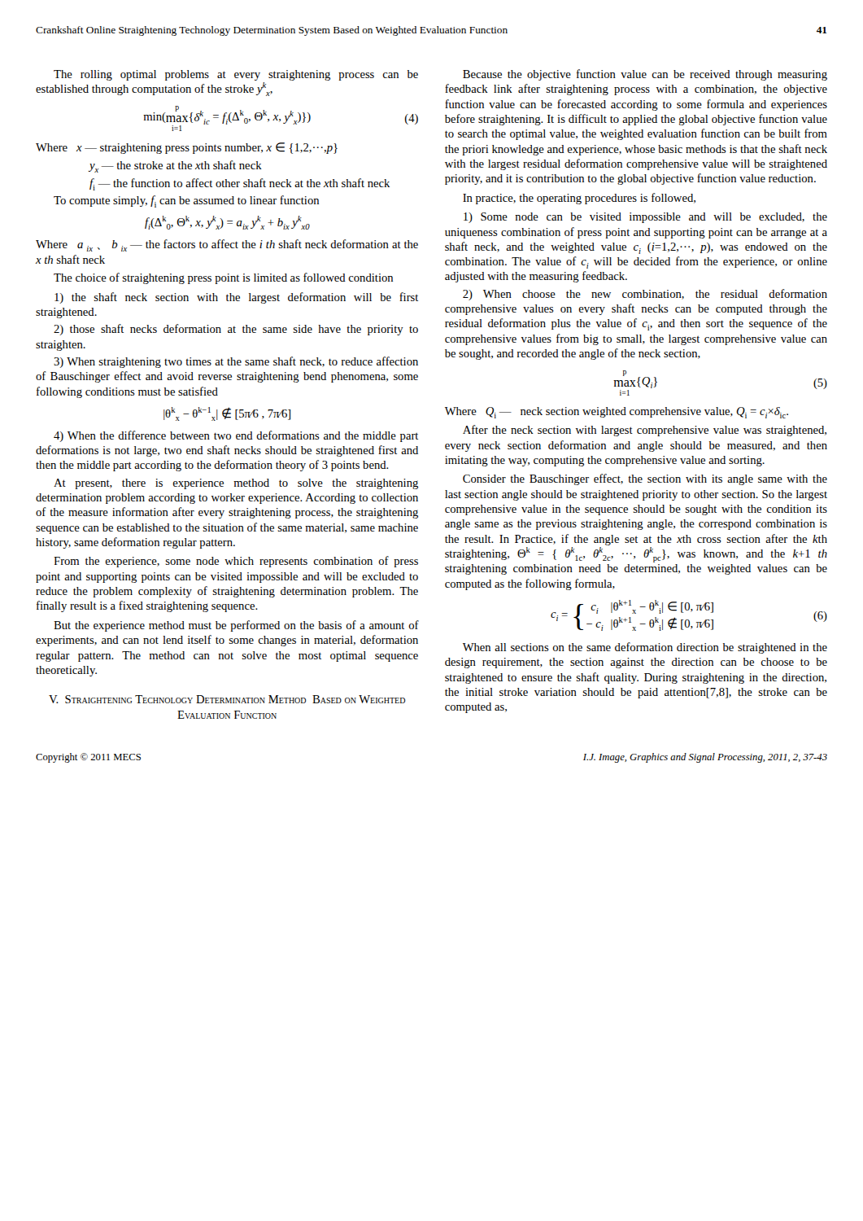41 Crankshaft Online Straightening Technology Determination System Based on Weighted Evaluation Function
The rolling optimal problems at every straightening process can be established through computation of the stroke ykx,
min(pmax i=1{δkic = fi(Δk0, Θk, x, ykx)}) (4)
Where x — straightening press points number, x ∈ {1,2,···,p}
yx — the stroke at the xth shaft neck
fi — the function to affect other shaft neck at the xth shaft neck
To compute simply, fi can be assumed to linear function
fi(Δk0, Θk, x, ykx) = aix ykx + bix ykx0
Where a ix 、 b ix — the factors to affect the i th shaft neck deformation at the x th shaft neck
The choice of straightening press point is limited as followed condition
1) the shaft neck section with the largest deformation will be first straightened.
2) those shaft necks deformation at the same side have the priority to straighten.
3) When straightening two times at the same shaft neck, to reduce affection of Bauschinger effect and avoid reverse straightening bend phenomena, some following conditions must be satisfied
|θkx − θk−1x| ∉ [5π⁄6 , 7π⁄6]
4) When the difference between two end deformations and the middle part deformations is not large, two end shaft necks should be straightened first and then the middle part according to the deformation theory of 3 points bend.
At present, there is experience method to solve the straightening determination problem according to worker experience. According to collection of the measure information after every straightening process, the straightening sequence can be established to the situation of the same material, same machine history, same deformation regular pattern.
From the experience, some node which represents combination of press point and supporting points can be visited impossible and will be excluded to reduce the problem complexity of straightening determination problem. The finally result is a fixed straightening sequence.
But the experience method must be performed on the basis of a amount of experiments, and can not lend itself to some changes in material, deformation regular pattern. The method can not solve the most optimal sequence theoretically.
V. Straightening Technology Determination Method Based on Weighted Evaluation Function
Because the objective function value can be received through measuring feedback link after straightening process with a combination, the objective function value can be forecasted according to some formula and experiences before straightening. It is difficult to applied the global objective function value to search the optimal value, the weighted evaluation function can be built from the priori knowledge and experience, whose basic methods is that the shaft neck with the largest residual deformation comprehensive value will be straightened priority, and it is contribution to the global objective function value reduction.
In practice, the operating procedures is followed,
1) Some node can be visited impossible and will be excluded, the uniqueness combination of press point and supporting point can be arrange at a shaft neck, and the weighted value ci (i=1,2,···, p), was endowed on the combination. The value of ci will be decided from the experience, or online adjusted with the measuring feedback.
2) When choose the new combination, the residual deformation comprehensive values on every shaft necks can be computed through the residual deformation plus the value of ci, and then sort the sequence of the comprehensive values from big to small, the largest comprehensive value can be sought, and recorded the angle of the neck section,
pmax i=1{Qi} (5)
Where Qi — neck section weighted comprehensive value, Qi = ci×δic.
After the neck section with largest comprehensive value was straightened, every neck section deformation and angle should be measured, and then imitating the way, computing the comprehensive value and sorting.
Consider the Bauschinger effect, the section with its angle same with the last section angle should be straightened priority to other section. So the largest comprehensive value in the sequence should be sought with the condition its angle same as the previous straightening angle, the correspond combination is the result. In Practice, if the angle set at the xth cross section after the kth straightening, Θk = { θk1c, θk2c, ···, θkpc}, was known, and the k+1 th straightening combination need be determined, the weighted values can be computed as the following formula,
ci = {
| c i | /θ k+1 x − θ k i / ∈ [0, π⁄6] |
| − c i | /θ k+1 x − θ k i / ∉ [0, π⁄6] |
(6)
When all sections on the same deformation direction be straightened in the design requirement, the section against the direction can be choose to be straightened to ensure the shaft quality. During straightening in the direction, the initial stroke variation should be paid attention[7,8], the stroke can be computed as,
Copyright © 2011 MECS I.J. Image, Graphics and Signal Processing, 2011, 2, 37-43